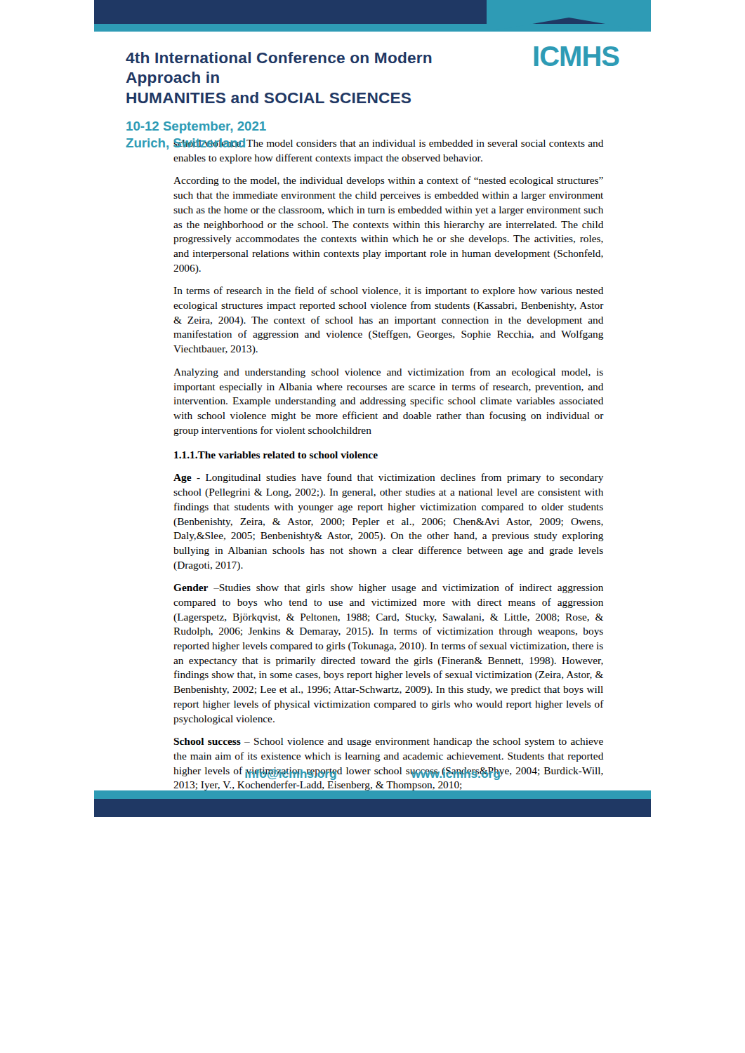ICMHS
4th International Conference on Modern Approach in HUMANITIES and SOCIAL SCIENCES
10-12 September, 2021
Zurich, Switzerland
school violence. The model considers that an individual is embedded in several social contexts and enables to explore how different contexts impact the observed behavior.
According to the model, the individual develops within a context of “nested ecological structures” such that the immediate environment the child perceives is embedded within a larger environment such as the home or the classroom, which in turn is embedded within yet a larger environment such as the neighborhood or the school. The contexts within this hierarchy are interrelated. The child progressively accommodates the contexts within which he or she develops. The activities, roles, and interpersonal relations within contexts play important role in human development (Schonfeld, 2006).
In terms of research in the field of school violence, it is important to explore how various nested ecological structures impact reported school violence from students (Kassabri, Benbenishty, Astor & Zeira, 2004). The context of school has an important connection in the development and manifestation of aggression and violence (Steffgen, Georges, Sophie Recchia, and Wolfgang Viechtbauer, 2013).
Analyzing and understanding school violence and victimization from an ecological model, is important especially in Albania where recourses are scarce in terms of research, prevention, and intervention. Example understanding and addressing specific school climate variables associated with school violence might be more efficient and doable rather than focusing on individual or group interventions for violent schoolchildren
1.1.1.The variables related to school violence
Age - Longitudinal studies have found that victimization declines from primary to secondary school (Pellegrini & Long, 2002;). In general, other studies at a national level are consistent with findings that students with younger age report higher victimization compared to older students (Benbenishty, Zeira, & Astor, 2000; Pepler et al., 2006; Chen&Avi Astor, 2009; Owens, Daly,&Slee, 2005; Benbenishty& Astor, 2005). On the other hand, a previous study exploring bullying in Albanian schools has not shown a clear difference between age and grade levels (Dragoti, 2017).
Gender –Studies show that girls show higher usage and victimization of indirect aggression compared to boys who tend to use and victimized more with direct means of aggression (Lagerspetz, Björkqvist, & Peltonen, 1988; Card, Stucky, Sawalani, & Little, 2008; Rose, & Rudolph, 2006; Jenkins & Demaray, 2015). In terms of victimization through weapons, boys reported higher levels compared to girls (Tokunaga, 2010). In terms of sexual victimization, there is an expectancy that is primarily directed toward the girls (Fineran& Bennett, 1998). However, findings show that, in some cases, boys report higher levels of sexual victimization (Zeira, Astor, & Benbenishty, 2002; Lee et al., 1996; Attar-Schwartz, 2009). In this study, we predict that boys will report higher levels of physical victimization compared to girls who would report higher levels of psychological violence.
School success – School violence and usage environment handicap the school system to achieve the main aim of its existence which is learning and academic achievement. Students that reported higher levels of victimization reported lower school success (Sanders&Phye, 2004; Burdick-Will, 2013; Iyer, V., Kochenderfer-Ladd, Eisenberg, & Thompson, 2010;
97
info@icmhs.org www.icmhs.org